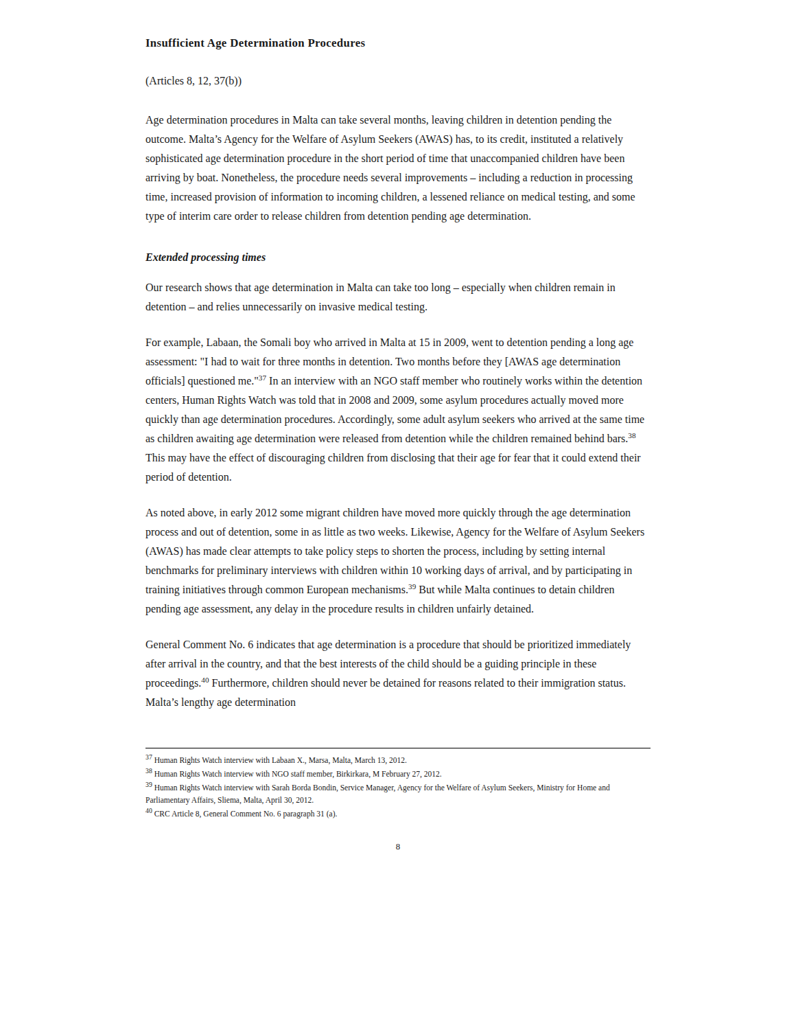Insufficient Age Determination Procedures
(Articles 8, 12, 37(b))
Age determination procedures in Malta can take several months, leaving children in detention pending the outcome. Malta’s Agency for the Welfare of Asylum Seekers (AWAS) has, to its credit, instituted a relatively sophisticated age determination procedure in the short period of time that unaccompanied children have been arriving by boat. Nonetheless, the procedure needs several improvements – including a reduction in processing time, increased provision of information to incoming children, a lessened reliance on medical testing, and some type of interim care order to release children from detention pending age determination.
Extended processing times
Our research shows that age determination in Malta can take too long – especially when children remain in detention – and relies unnecessarily on invasive medical testing.
For example, Labaan, the Somali boy who arrived in Malta at 15 in 2009, went to detention pending a long age assessment: "I had to wait for three months in detention. Two months before they [AWAS age determination officials] questioned me."37 In an interview with an NGO staff member who routinely works within the detention centers, Human Rights Watch was told that in 2008 and 2009, some asylum procedures actually moved more quickly than age determination procedures. Accordingly, some adult asylum seekers who arrived at the same time as children awaiting age determination were released from detention while the children remained behind bars.38 This may have the effect of discouraging children from disclosing that their age for fear that it could extend their period of detention.
As noted above, in early 2012 some migrant children have moved more quickly through the age determination process and out of detention, some in as little as two weeks. Likewise, Agency for the Welfare of Asylum Seekers (AWAS) has made clear attempts to take policy steps to shorten the process, including by setting internal benchmarks for preliminary interviews with children within 10 working days of arrival, and by participating in training initiatives through common European mechanisms.39 But while Malta continues to detain children pending age assessment, any delay in the procedure results in children unfairly detained.
General Comment No. 6 indicates that age determination is a procedure that should be prioritized immediately after arrival in the country, and that the best interests of the child should be a guiding principle in these proceedings.40 Furthermore, children should never be detained for reasons related to their immigration status. Malta’s lengthy age determination
37 Human Rights Watch interview with Labaan X., Marsa, Malta, March 13, 2012.
38 Human Rights Watch interview with NGO staff member, Birkirkara, M February 27, 2012.
39 Human Rights Watch interview with Sarah Borda Bondin, Service Manager, Agency for the Welfare of Asylum Seekers, Ministry for Home and Parliamentary Affairs, Sliema, Malta, April 30, 2012.
40 CRC Article 8, General Comment No. 6 paragraph 31 (a).
8